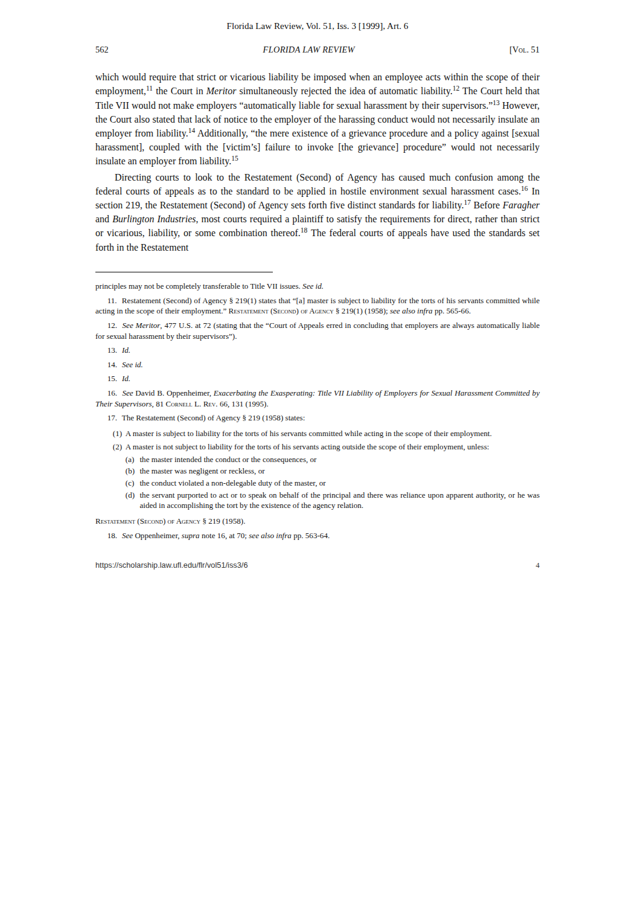Florida Law Review, Vol. 51, Iss. 3 [1999], Art. 6
562 Florida Law Review [Vol. 51
which would require that strict or vicarious liability be imposed when an employee acts within the scope of their employment,11 the Court in Meritor simultaneously rejected the idea of automatic liability.12 The Court held that Title VII would not make employers “automatically liable for sexual harassment by their supervisors.”13 However, the Court also stated that lack of notice to the employer of the harassing conduct would not necessarily insulate an employer from liability.14 Additionally, “the mere existence of a grievance procedure and a policy against [sexual harassment], coupled with the [victim’s] failure to invoke [the grievance] procedure” would not necessarily insulate an employer from liability.15
Directing courts to look to the Restatement (Second) of Agency has caused much confusion among the federal courts of appeals as to the standard to be applied in hostile environment sexual harassment cases.16 In section 219, the Restatement (Second) of Agency sets forth five distinct standards for liability.17 Before Faragher and Burlington Industries, most courts required a plaintiff to satisfy the requirements for direct, rather than strict or vicarious, liability, or some combination thereof.18 The federal courts of appeals have used the standards set forth in the Restatement
principles may not be completely transferable to Title VII issues. See id.
11. Restatement (Second) of Agency § 219(1) states that “[a] master is subject to liability for the torts of his servants committed while acting in the scope of their employment.” Restatement (Second) of Agency § 219(1) (1958); see also infra pp. 565-66.
12. See Meritor, 477 U.S. at 72 (stating that the “Court of Appeals erred in concluding that employers are always automatically liable for sexual harassment by their supervisors”).
13. Id.
14. See id.
15. Id.
16. See David B. Oppenheimer, Exacerbating the Exasperating: Title VII Liability of Employers for Sexual Harassment Committed by Their Supervisors, 81 Cornell L. Rev. 66, 131 (1995).
17. The Restatement (Second) of Agency § 219 (1958) states:
(1) A master is subject to liability for the torts of his servants committed while acting in the scope of their employment.
(2) A master is not subject to liability for the torts of his servants acting outside the scope of their employment, unless:
(a) the master intended the conduct or the consequences, or
(b) the master was negligent or reckless, or
(c) the conduct violated a non-delegable duty of the master, or
(d) the servant purported to act or to speak on behalf of the principal and there was reliance upon apparent authority, or he was aided in accomplishing the tort by the existence of the agency relation.
Restatement (Second) of Agency § 219 (1958).
18. See Oppenheimer, supra note 16, at 70; see also infra pp. 563-64.
https://scholarship.law.ufl.edu/flr/vol51/iss3/6 4